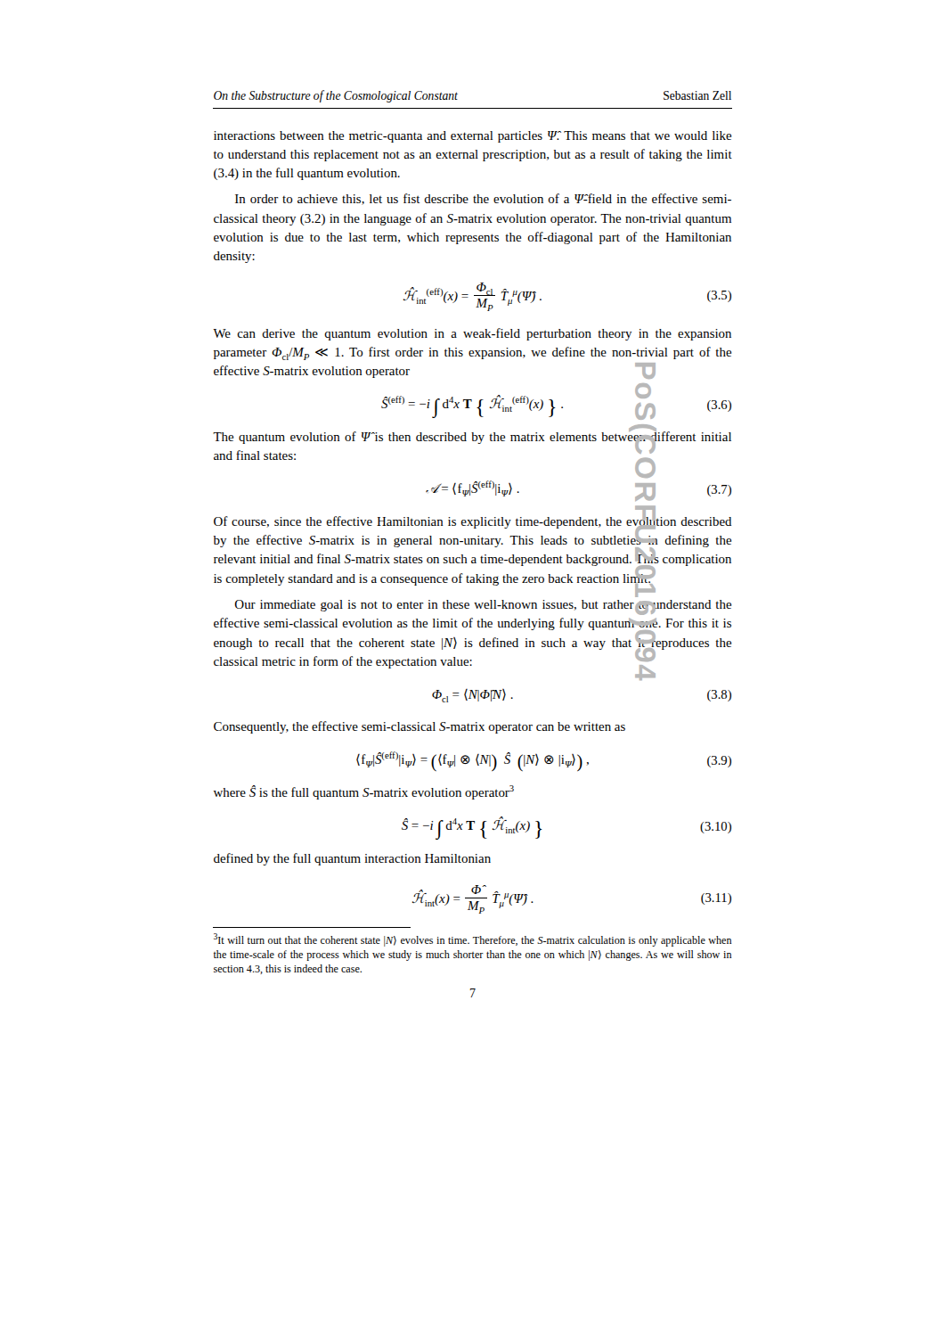PoS(CORFU2016)094
On the Substructure of the Cosmological Constant Sebastian Zell
interactions between the metric-quanta and external particles Ψ̂. This means that we would like to understand this replacement not as an external prescription, but as a result of taking the limit (3.4) in the full quantum evolution.
In order to achieve this, let us fist describe the evolution of a Ψ̂-field in the effective semi-classical theory (3.2) in the language of an S-matrix evolution operator. The non-trivial quantum evolution is due to the last term, which represents the off-diagonal part of the Hamiltonian density:
ℋ̂int(eff)(x) = Φcl MP T̂μμ(Ψ̂) .
(3.5)
We can derive the quantum evolution in a weak-field perturbation theory in the expansion parameter Φcl/MP ≪ 1. To first order in this expansion, we define the non-trivial part of the effective S-matrix evolution operator
Ŝ(eff) = −i ∫ d4x T { ℋ̂int(eff)(x) } .
(3.6)
The quantum evolution of Ψ̂ is then described by the matrix elements between different initial and final states:
𝒜 = ⟨fΨ|Ŝ(eff)|iΨ⟩ .
(3.7)
Of course, since the effective Hamiltonian is explicitly time-dependent, the evolution described by the effective S-matrix is in general non-unitary. This leads to subtleties in defining the relevant initial and final S-matrix states on such a time-dependent background. This complication is completely standard and is a consequence of taking the zero back reaction limit.
Our immediate goal is not to enter in these well-known issues, but rather to understand the effective semi-classical evolution as the limit of the underlying fully quantum one. For this it is enough to recall that the coherent state |N⟩ is defined in such a way that it reproduces the classical metric in form of the expectation value:
Φcl = ⟨N|Φ̂|N⟩ .
(3.8)
Consequently, the effective semi-classical S-matrix operator can be written as
⟨fΨ|Ŝ(eff)|iΨ⟩ = (⟨fΨ| ⊗ ⟨N|) Ŝ (|N⟩ ⊗ |iΨ⟩) ,
(3.9)
where Ŝ is the full quantum S-matrix evolution operator3
Ŝ = −i ∫ d4x T { ℋ̂int(x) }
(3.10)
defined by the full quantum interaction Hamiltonian
ℋ̂int(x) = Φ̂MP T̂μμ(Ψ̂) .
(3.11)
3It will turn out that the coherent state |N⟩ evolves in time. Therefore, the S-matrix calculation is only applicable when the time-scale of the process which we study is much shorter than the one on which |N⟩ changes. As we will show in section 4.3, this is indeed the case.
7